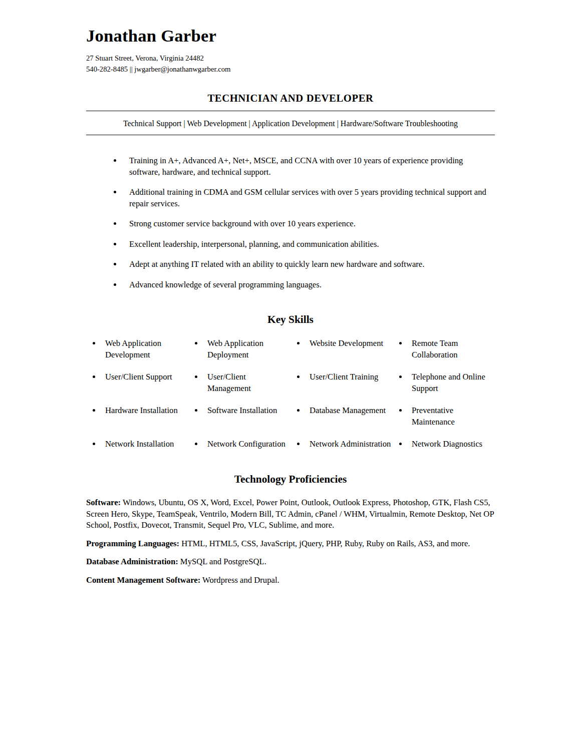Jonathan Garber
27 Stuart Street, Verona, Virginia 24482
540-282-8485 || jwgarber@jonathanwgarber.com
Technician and Developer
Technical Support | Web Development | Application Development | Hardware/Software Troubleshooting
Training in A+, Advanced A+, Net+, MSCE, and CCNA with over 10 years of experience providing software, hardware, and technical support.
Additional training in CDMA and GSM cellular services with over 5 years providing technical support and repair services.
Strong customer service background with over 10 years experience.
Excellent leadership, interpersonal, planning, and communication abilities.
Adept at anything IT related with an ability to quickly learn new hardware and software.
Advanced knowledge of several programming languages.
Key Skills
| Web Application Development | Web Application Deployment | Website Development | Remote Team Collaboration |
| User/Client Support | User/Client Management | User/Client Training | Telephone and Online Support |
| Hardware Installation | Software Installation | Database Management | Preventative Maintenance |
| Network Installation | Network Configuration | Network Administration | Network Diagnostics |
Technology Proficiencies
Software: Windows, Ubuntu, OS X, Word, Excel, Power Point, Outlook, Outlook Express, Photoshop, GTK, Flash CS5, Screen Hero, Skype, TeamSpeak, Ventrilo, Modern Bill, TC Admin, cPanel / WHM, Virtualmin, Remote Desktop, Net OP School, Postfix, Dovecot, Transmit, Sequel Pro, VLC, Sublime, and more.
Programming Languages: HTML, HTML5, CSS, JavaScript, jQuery, PHP, Ruby, Ruby on Rails, AS3, and more.
Database Administration: MySQL and PostgreSQL.
Content Management Software: Wordpress and Drupal.